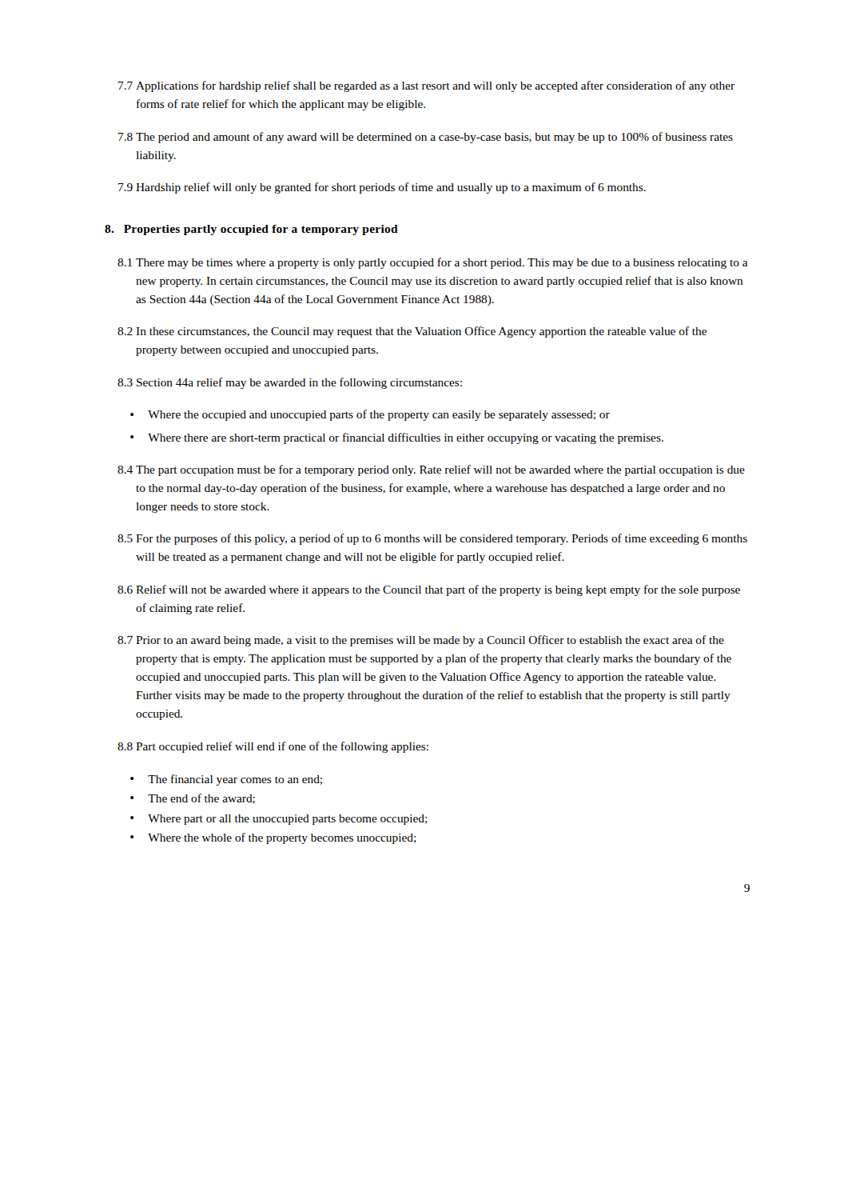7.7
Applications for hardship relief shall be regarded as a last resort and will only be accepted after consideration of any other forms of rate relief for which the applicant may be eligible.
7.8
The period and amount of any award will be determined on a case-by-case basis, but may be up to 100% of business rates liability.
7.9
Hardship relief will only be granted for short periods of time and usually up to a maximum of 6 months.
8. Properties partly occupied for a temporary period
8.1
There may be times where a property is only partly occupied for a short period. This may be due to a business relocating to a new property. In certain circumstances, the Council may use its discretion to award partly occupied relief that is also known as Section 44a (Section 44a of the Local Government Finance Act 1988).
8.2
In these circumstances, the Council may request that the Valuation Office Agency apportion the rateable value of the property between occupied and unoccupied parts.
8.3
Section 44a relief may be awarded in the following circumstances:
Where the occupied and unoccupied parts of the property can easily be separately assessed; or
Where there are short-term practical or financial difficulties in either occupying or vacating the premises.
8.4
The part occupation must be for a temporary period only. Rate relief will not be awarded where the partial occupation is due to the normal day-to-day operation of the business, for example, where a warehouse has despatched a large order and no longer needs to store stock.
8.5
For the purposes of this policy, a period of up to 6 months will be considered temporary. Periods of time exceeding 6 months will be treated as a permanent change and will not be eligible for partly occupied relief.
8.6
Relief will not be awarded where it appears to the Council that part of the property is being kept empty for the sole purpose of claiming rate relief.
8.7
Prior to an award being made, a visit to the premises will be made by a Council Officer to establish the exact area of the property that is empty. The application must be supported by a plan of the property that clearly marks the boundary of the occupied and unoccupied parts. This plan will be given to the Valuation Office Agency to apportion the rateable value. Further visits may be made to the property throughout the duration of the relief to establish that the property is still partly occupied.
8.8
Part occupied relief will end if one of the following applies:
The financial year comes to an end;
The end of the award;
Where part or all the unoccupied parts become occupied;
Where the whole of the property becomes unoccupied;
9